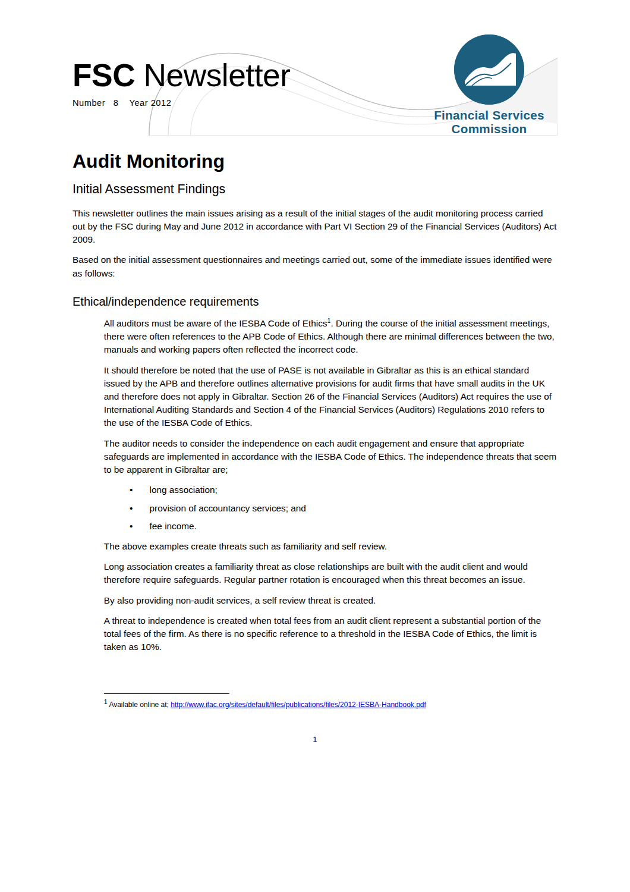Financial Services Commission
FSC Newsletter
Number 8 Year 2012
Audit Monitoring
Initial Assessment Findings
This newsletter outlines the main issues arising as a result of the initial stages of the audit monitoring process carried out by the FSC during May and June 2012 in accordance with Part VI Section 29 of the Financial Services (Auditors) Act 2009.
Based on the initial assessment questionnaires and meetings carried out, some of the immediate issues identified were as follows:
Ethical/independence requirements
All auditors must be aware of the IESBA Code of Ethics1. During the course of the initial assessment meetings, there were often references to the APB Code of Ethics. Although there are minimal differences between the two, manuals and working papers often reflected the incorrect code.
It should therefore be noted that the use of PASE is not available in Gibraltar as this is an ethical standard issued by the APB and therefore outlines alternative provisions for audit firms that have small audits in the UK and therefore does not apply in Gibraltar. Section 26 of the Financial Services (Auditors) Act requires the use of International Auditing Standards and Section 4 of the Financial Services (Auditors) Regulations 2010 refers to the use of the IESBA Code of Ethics.
The auditor needs to consider the independence on each audit engagement and ensure that appropriate safeguards are implemented in accordance with the IESBA Code of Ethics. The independence threats that seem to be apparent in Gibraltar are;
long association;
provision of accountancy services; and
fee income.
The above examples create threats such as familiarity and self review.
Long association creates a familiarity threat as close relationships are built with the audit client and would therefore require safeguards. Regular partner rotation is encouraged when this threat becomes an issue.
By also providing non-audit services, a self review threat is created.
A threat to independence is created when total fees from an audit client represent a substantial portion of the total fees of the firm. As there is no specific reference to a threshold in the IESBA Code of Ethics, the limit is taken as 10%.
1 Available online at; http://www.ifac.org/sites/default/files/publications/files/2012-IESBA-Handbook.pdf
1